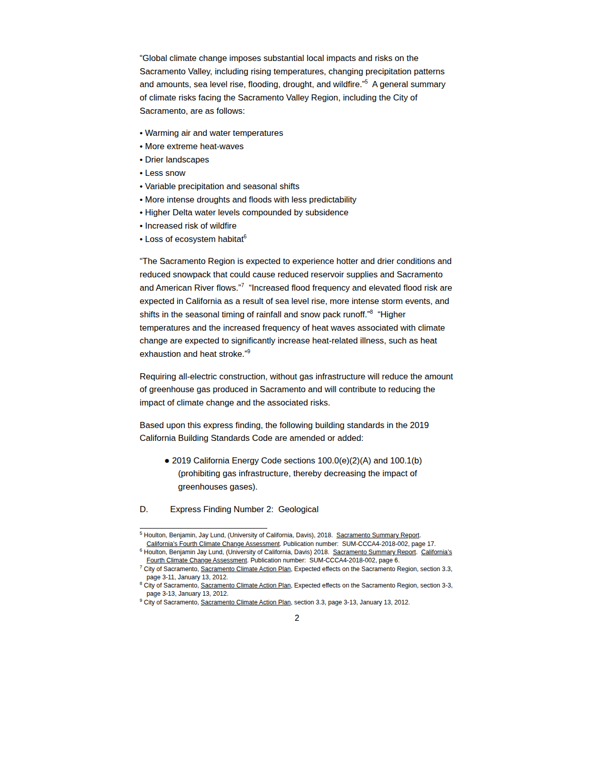“Global climate change imposes substantial local impacts and risks on the Sacramento Valley, including rising temperatures, changing precipitation patterns and amounts, sea level rise, flooding, drought, and wildfire.”5 A general summary of climate risks facing the Sacramento Valley Region, including the City of Sacramento, are as follows:
Warming air and water temperatures
More extreme heat-waves
Drier landscapes
Less snow
Variable precipitation and seasonal shifts
More intense droughts and floods with less predictability
Higher Delta water levels compounded by subsidence
Increased risk of wildfire
Loss of ecosystem habitat6
“The Sacramento Region is expected to experience hotter and drier conditions and reduced snowpack that could cause reduced reservoir supplies and Sacramento and American River flows.”7 “Increased flood frequency and elevated flood risk are expected in California as a result of sea level rise, more intense storm events, and shifts in the seasonal timing of rainfall and snow pack runoff.”8 “Higher temperatures and the increased frequency of heat waves associated with climate change are expected to significantly increase heat-related illness, such as heat exhaustion and heat stroke.”9
Requiring all-electric construction, without gas infrastructure will reduce the amount of greenhouse gas produced in Sacramento and will contribute to reducing the impact of climate change and the associated risks.
Based upon this express finding, the following building standards in the 2019 California Building Standards Code are amended or added:
● 2019 California Energy Code sections 100.0(e)(2)(A) and 100.1(b) (prohibiting gas infrastructure, thereby decreasing the impact of greenhouses gases).
D. Express Finding Number 2: Geological
5 Houlton, Benjamin, Jay Lund, (University of California, Davis), 2018. Sacramento Summary Report. California’s Fourth Climate Change Assessment. Publication number: SUM-CCCA4-2018-002, page 17.
6 Houlton, Benjamin Jay Lund, (University of California, Davis) 2018. Sacramento Summary Report. California’s Fourth Climate Change Assessment. Publication number: SUM-CCCA4-2018-002, page 6.
7 City of Sacramento, Sacramento Climate Action Plan, Expected effects on the Sacramento Region, section 3.3, page 3-11, January 13, 2012.
8 City of Sacramento, Sacramento Climate Action Plan, Expected effects on the Sacramento Region, section 3-3, page 3-13, January 13, 2012.
9 City of Sacramento, Sacramento Climate Action Plan, section 3.3, page 3-13, January 13, 2012.
2